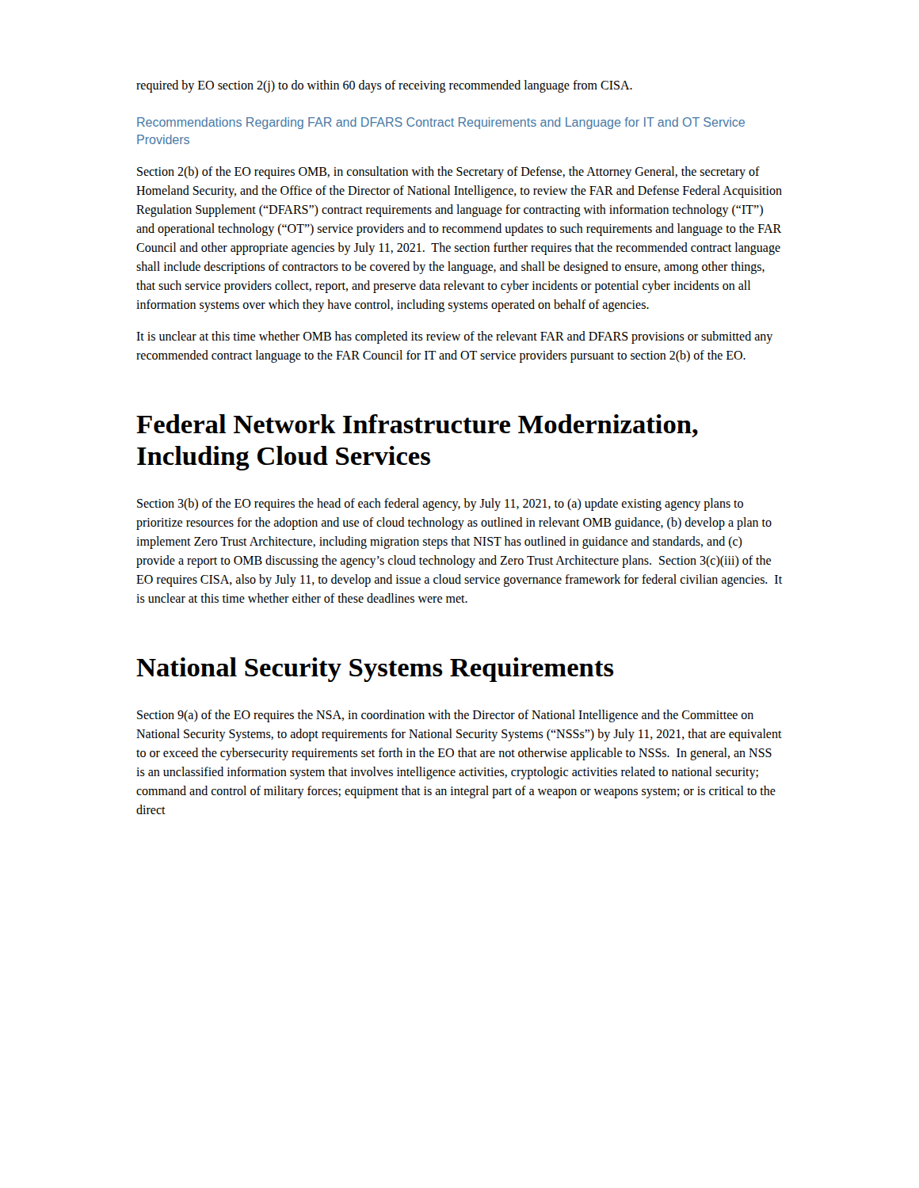required by EO section 2(j) to do within 60 days of receiving recommended language from CISA.
Recommendations Regarding FAR and DFARS Contract Requirements and Language for IT and OT Service Providers
Section 2(b) of the EO requires OMB, in consultation with the Secretary of Defense, the Attorney General, the secretary of Homeland Security, and the Office of the Director of National Intelligence, to review the FAR and Defense Federal Acquisition Regulation Supplement (“DFARS”) contract requirements and language for contracting with information technology (“IT”) and operational technology (“OT”) service providers and to recommend updates to such requirements and language to the FAR Council and other appropriate agencies by July 11, 2021. The section further requires that the recommended contract language shall include descriptions of contractors to be covered by the language, and shall be designed to ensure, among other things, that such service providers collect, report, and preserve data relevant to cyber incidents or potential cyber incidents on all information systems over which they have control, including systems operated on behalf of agencies.
It is unclear at this time whether OMB has completed its review of the relevant FAR and DFARS provisions or submitted any recommended contract language to the FAR Council for IT and OT service providers pursuant to section 2(b) of the EO.
Federal Network Infrastructure Modernization, Including Cloud Services
Section 3(b) of the EO requires the head of each federal agency, by July 11, 2021, to (a) update existing agency plans to prioritize resources for the adoption and use of cloud technology as outlined in relevant OMB guidance, (b) develop a plan to implement Zero Trust Architecture, including migration steps that NIST has outlined in guidance and standards, and (c) provide a report to OMB discussing the agency’s cloud technology and Zero Trust Architecture plans. Section 3(c)(iii) of the EO requires CISA, also by July 11, to develop and issue a cloud service governance framework for federal civilian agencies. It is unclear at this time whether either of these deadlines were met.
National Security Systems Requirements
Section 9(a) of the EO requires the NSA, in coordination with the Director of National Intelligence and the Committee on National Security Systems, to adopt requirements for National Security Systems (“NSSs”) by July 11, 2021, that are equivalent to or exceed the cybersecurity requirements set forth in the EO that are not otherwise applicable to NSSs. In general, an NSS is an unclassified information system that involves intelligence activities, cryptologic activities related to national security; command and control of military forces; equipment that is an integral part of a weapon or weapons system; or is critical to the direct